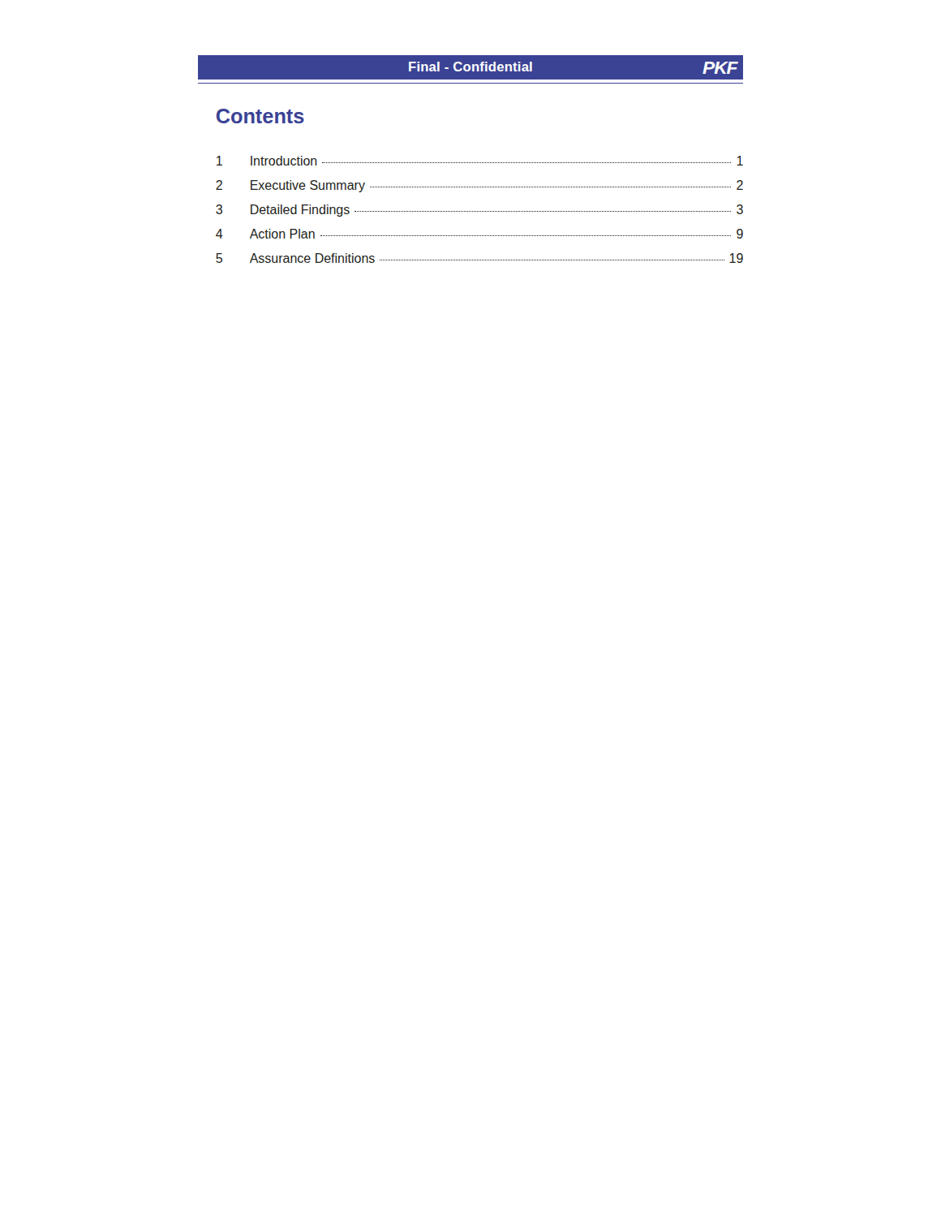Final - Confidential PKF
Contents
| 1 | Introduction 1 |
| 2 | Executive Summary 2 |
| 3 | Detailed Findings 3 |
| 4 | Action Plan 9 |
| 5 | Assurance Definitions 19 |